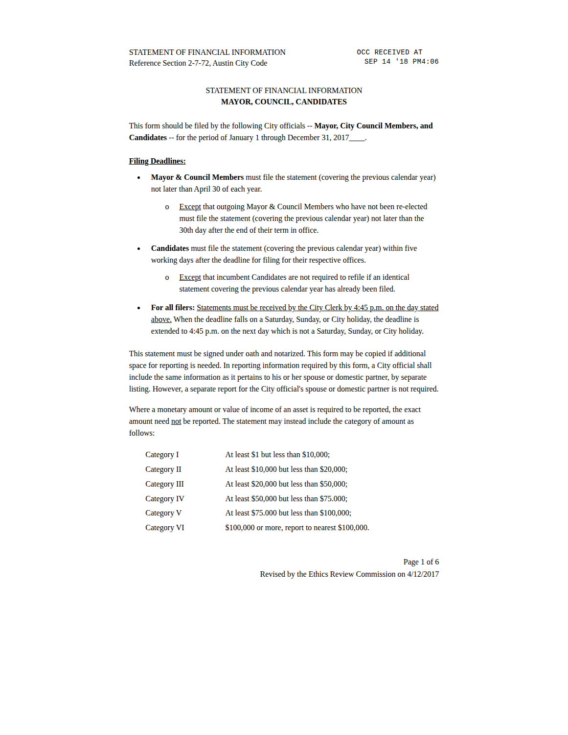STATEMENT OF FINANCIAL INFORMATION
Reference Section 2-7-72, Austin City Code
OCC RECEIVED AT
SEP 14 '18 PM4:06
STATEMENT OF FINANCIAL INFORMATION
MAYOR, COUNCIL, CANDIDATES
This form should be filed by the following City officials -- Mayor, City Council Members, and Candidates -- for the period of January 1 through December 31, 2017____.
Filing Deadlines:
Mayor & Council Members must file the statement (covering the previous calendar year) not later than April 30 of each year.
Except that outgoing Mayor & Council Members who have not been re-elected must file the statement (covering the previous calendar year) not later than the 30th day after the end of their term in office.
Candidates must file the statement (covering the previous calendar year) within five working days after the deadline for filing for their respective offices.
Except that incumbent Candidates are not required to refile if an identical statement covering the previous calendar year has already been filed.
For all filers: Statements must be received by the City Clerk by 4:45 p.m. on the day stated above. When the deadline falls on a Saturday, Sunday, or City holiday, the deadline is extended to 4:45 p.m. on the next day which is not a Saturday, Sunday, or City holiday.
This statement must be signed under oath and notarized. This form may be copied if additional space for reporting is needed. In reporting information required by this form, a City official shall include the same information as it pertains to his or her spouse or domestic partner, by separate listing. However, a separate report for the City official's spouse or domestic partner is not required.
Where a monetary amount or value of income of an asset is required to be reported, the exact amount need not be reported. The statement may instead include the category of amount as follows:
| Category I | At least $1 but less than $10,000; |
| Category II | At least $10,000 but less than $20,000; |
| Category III | At least $20,000 but less than $50,000; |
| Category IV | At least $50,000 but less than $75.000; |
| Category V | At least $75.000 but less than $100,000; |
| Category VI | $100,000 or more, report to nearest $100,000. |
Page 1 of 6 Revised by the Ethics Review Commission on 4/12/2017